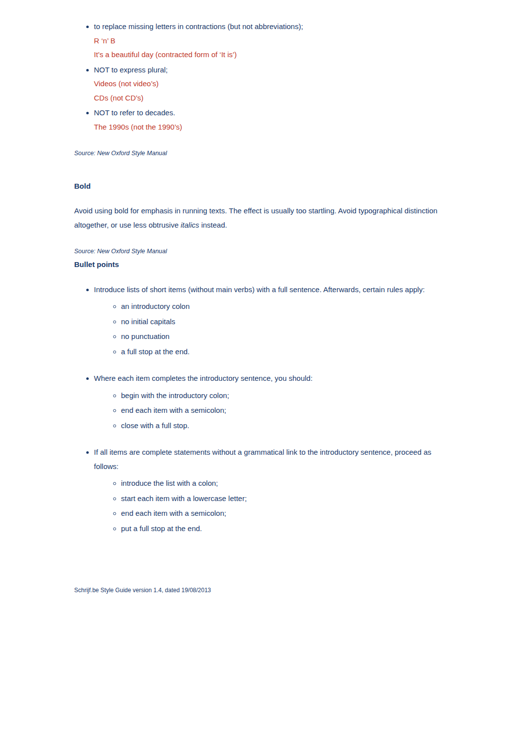to replace missing letters in contractions (but not abbreviations); R ‘n’ B It’s a beautiful day (contracted form of ‘It is’)
NOT to express plural; Videos (not video’s) CDs (not CD’s)
NOT to refer to decades. The 1990s (not the 1990’s)
Source: New Oxford Style Manual
Bold
Avoid using bold for emphasis in running texts. The effect is usually too startling. Avoid typographical distinction altogether, or use less obtrusive italics instead.
Source: New Oxford Style Manual
Bullet points
Introduce lists of short items (without main verbs) with a full sentence. Afterwards, certain rules apply:
an introductory colon
no initial capitals
no punctuation
a full stop at the end.
Where each item completes the introductory sentence, you should:
begin with the introductory colon;
end each item with a semicolon;
close with a full stop.
If all items are complete statements without a grammatical link to the introductory sentence, proceed as follows:
introduce the list with a colon;
start each item with a lowercase letter;
end each item with a semicolon;
put a full stop at the end.
Schrijf.be Style Guide version 1.4, dated 19/08/2013